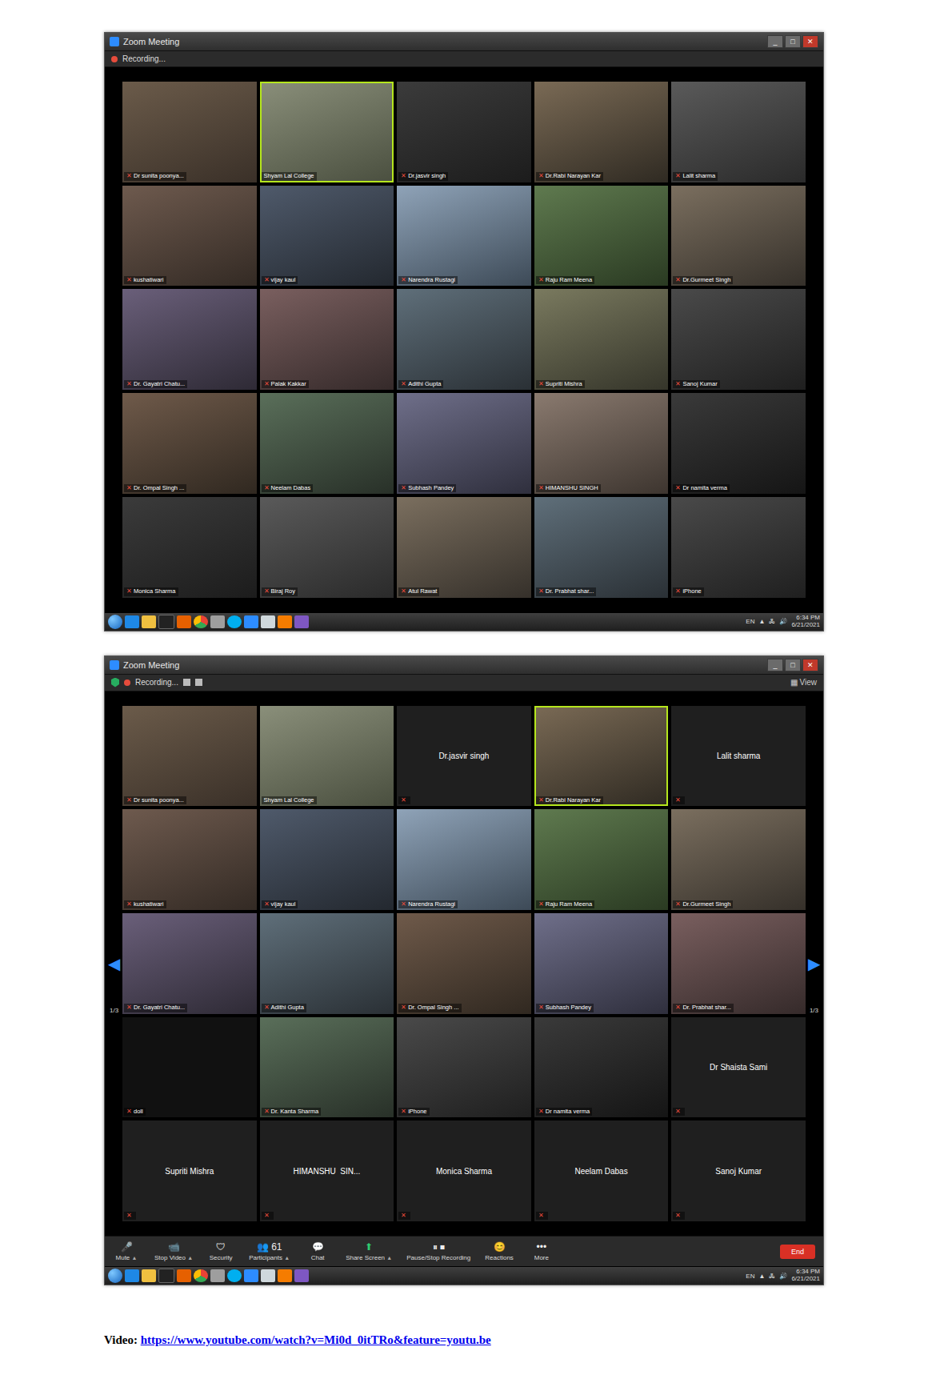Zoom Meeting
_□✕
Recording...
✕Dr sunita poonya...
Shyam Lal College
✕Dr.jasvir singh
✕Dr.Rabi Narayan Kar
✕Lalit sharma
✕kushatiwari
✕vijay kaul
✕Narendra Rustagi
✕Raju Ram Meena
✕Dr.Gurmeet Singh
✕Dr. Gayatri Chatu...
✕Palak Kakkar
✕Adithi Gupta
✕Supriti Mishra
✕Sanoj Kumar
✕Dr. Ompal Singh ...
✕Neelam Dabas
✕Subhash Pandey
✕HIMANSHU SINGH
✕Dr namita verma
✕Monica Sharma
✕Biraj Roy
✕Atul Rawat
✕Dr. Prabhat shar...
✕iPhone
EN ▲ 🖧 🔊
6:34 PM
6/21/2021
Zoom Meeting
_□✕
Recording... ▦ View
◀ 1/3 ▶ 1/3
✕Dr sunita poonya...
Shyam Lal College
Dr.jasvir singh✕
✕Dr.Rabi Narayan Kar
Lalit sharma✕
✕kushatiwari
✕vijay kaul
✕Narendra Rustagi
✕Raju Ram Meena
✕Dr.Gurmeet Singh
✕Dr. Gayatri Chatu...
✕Adithi Gupta
✕Dr. Ompal Singh ...
✕Subhash Pandey
✕Dr. Prabhat shar...
✕doll
✕Dr. Kanta Sharma
✕iPhone
✕Dr namita verma
Dr Shaista Sami✕
Supriti Mishra✕
HIMANSHU SIN...✕
Monica Sharma✕
Neelam Dabas✕
Sanoj Kumar✕
🎤Mute ▲
📹Stop Video ▲
🛡Security
👥 61 Participants ▲
💬Chat
⬆Share Screen ▲
⏸ ⏹Pause/Stop Recording
😊Reactions
•••More
End
EN ▲ 🖧 🔊
6:34 PM
6/21/2021
Video: https://www.youtube.com/watch?v=Mi0d_0itTRo&feature=youtu.be